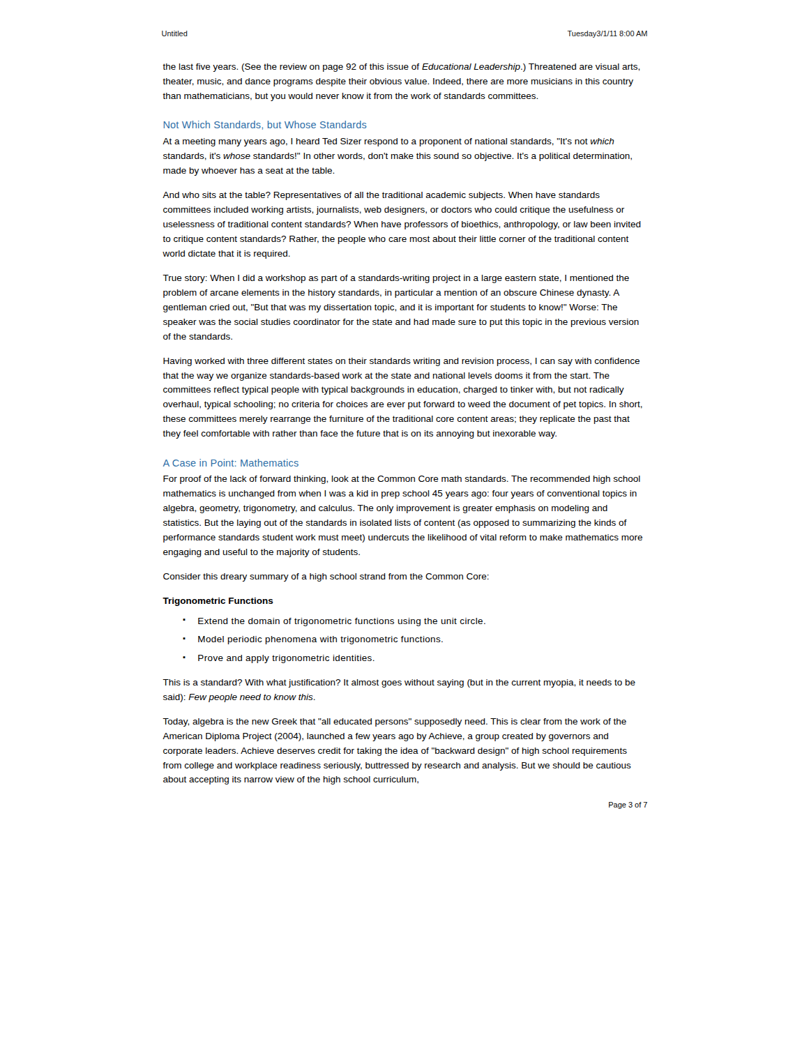Untitled Tuesday3/1/11 8:00 AM
the last five years. (See the review on page 92 of this issue of Educational Leadership.) Threatened are visual arts, theater, music, and dance programs despite their obvious value. Indeed, there are more musicians in this country than mathematicians, but you would never know it from the work of standards committees.
Not Which Standards, but Whose Standards
At a meeting many years ago, I heard Ted Sizer respond to a proponent of national standards, "It's not which standards, it's whose standards!" In other words, don't make this sound so objective. It's a political determination, made by whoever has a seat at the table.
And who sits at the table? Representatives of all the traditional academic subjects. When have standards committees included working artists, journalists, web designers, or doctors who could critique the usefulness or uselessness of traditional content standards? When have professors of bioethics, anthropology, or law been invited to critique content standards? Rather, the people who care most about their little corner of the traditional content world dictate that it is required.
True story: When I did a workshop as part of a standards-writing project in a large eastern state, I mentioned the problem of arcane elements in the history standards, in particular a mention of an obscure Chinese dynasty. A gentleman cried out, "But that was my dissertation topic, and it is important for students to know!" Worse: The speaker was the social studies coordinator for the state and had made sure to put this topic in the previous version of the standards.
Having worked with three different states on their standards writing and revision process, I can say with confidence that the way we organize standards-based work at the state and national levels dooms it from the start. The committees reflect typical people with typical backgrounds in education, charged to tinker with, but not radically overhaul, typical schooling; no criteria for choices are ever put forward to weed the document of pet topics. In short, these committees merely rearrange the furniture of the traditional core content areas; they replicate the past that they feel comfortable with rather than face the future that is on its annoying but inexorable way.
A Case in Point: Mathematics
For proof of the lack of forward thinking, look at the Common Core math standards. The recommended high school mathematics is unchanged from when I was a kid in prep school 45 years ago: four years of conventional topics in algebra, geometry, trigonometry, and calculus. The only improvement is greater emphasis on modeling and statistics. But the laying out of the standards in isolated lists of content (as opposed to summarizing the kinds of performance standards student work must meet) undercuts the likelihood of vital reform to make mathematics more engaging and useful to the majority of students.
Consider this dreary summary of a high school strand from the Common Core:
Trigonometric Functions
Extend the domain of trigonometric functions using the unit circle.
Model periodic phenomena with trigonometric functions.
Prove and apply trigonometric identities.
This is a standard? With what justification? It almost goes without saying (but in the current myopia, it needs to be said): Few people need to know this.
Today, algebra is the new Greek that "all educated persons" supposedly need. This is clear from the work of the American Diploma Project (2004), launched a few years ago by Achieve, a group created by governors and corporate leaders. Achieve deserves credit for taking the idea of "backward design" of high school requirements from college and workplace readiness seriously, buttressed by research and analysis. But we should be cautious about accepting its narrow view of the high school curriculum,
Page 3 of 7